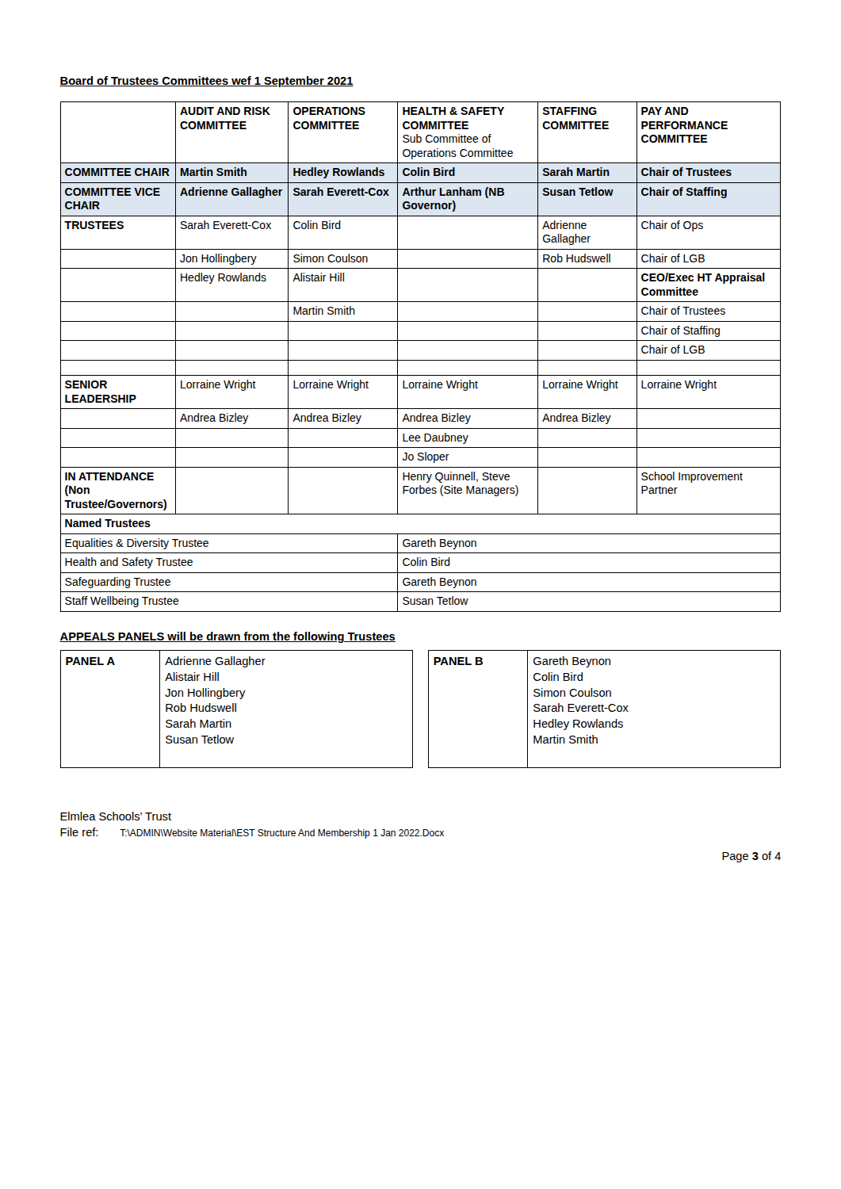Board of Trustees Committees wef 1 September 2021
| | AUDIT AND RISK COMMITTEE | OPERATIONS COMMITTEE | HEALTH & SAFETY COMMITTEE Sub Committee of Operations Committee | STAFFING COMMITTEE | PAY AND PERFORMANCE COMMITTEE |
| COMMITTEE CHAIR | Martin Smith | Hedley Rowlands | Colin Bird | Sarah Martin | Chair of Trustees |
| COMMITTEE VICE CHAIR | Adrienne Gallagher | Sarah Everett-Cox | Arthur Lanham (NB Governor) | Susan Tetlow | Chair of Staffing |
| TRUSTEES | Sarah Everett-Cox | Colin Bird | | Adrienne Gallagher | Chair of Ops |
| | Jon Hollingbery | Simon Coulson | | Rob Hudswell | Chair of LGB |
| | Hedley Rowlands | Alistair Hill | | | CEO/Exec HT Appraisal Committee |
| | | Martin Smith | | | Chair of Trustees |
| | | | | | Chair of Staffing |
| | | | | | Chair of LGB |
| SENIOR LEADERSHIP | Lorraine Wright | Lorraine Wright | Lorraine Wright | Lorraine Wright | Lorraine Wright |
| | Andrea Bizley | Andrea Bizley | Andrea Bizley | Andrea Bizley | |
| | | | Lee Daubney | | |
| | | | Jo Sloper | | |
| IN ATTENDANCE (Non Trustee/Governors) | | | Henry Quinnell, Steve Forbes (Site Managers) | | School Improvement Partner |
| Named Trustees |
| Equalities & Diversity Trustee | Gareth Beynon |
| Health and Safety Trustee | Colin Bird |
| Safeguarding Trustee | Gareth Beynon |
| Staff Wellbeing Trustee | Susan Tetlow |
APPEALS PANELS will be drawn from the following Trustees
| PANEL A | Adrienne Gallagher Alistair Hill Jon Hollingbery Rob Hudswell Sarah Martin Susan Tetlow | | PANEL B | Gareth Beynon Colin Bird Simon Coulson Sarah Everett-Cox Hedley Rowlands Martin Smith |
Elmlea Schools’ Trust
File ref: T:\ADMIN\Website Material\EST Structure And Membership 1 Jan 2022.Docx
Page 3 of 4